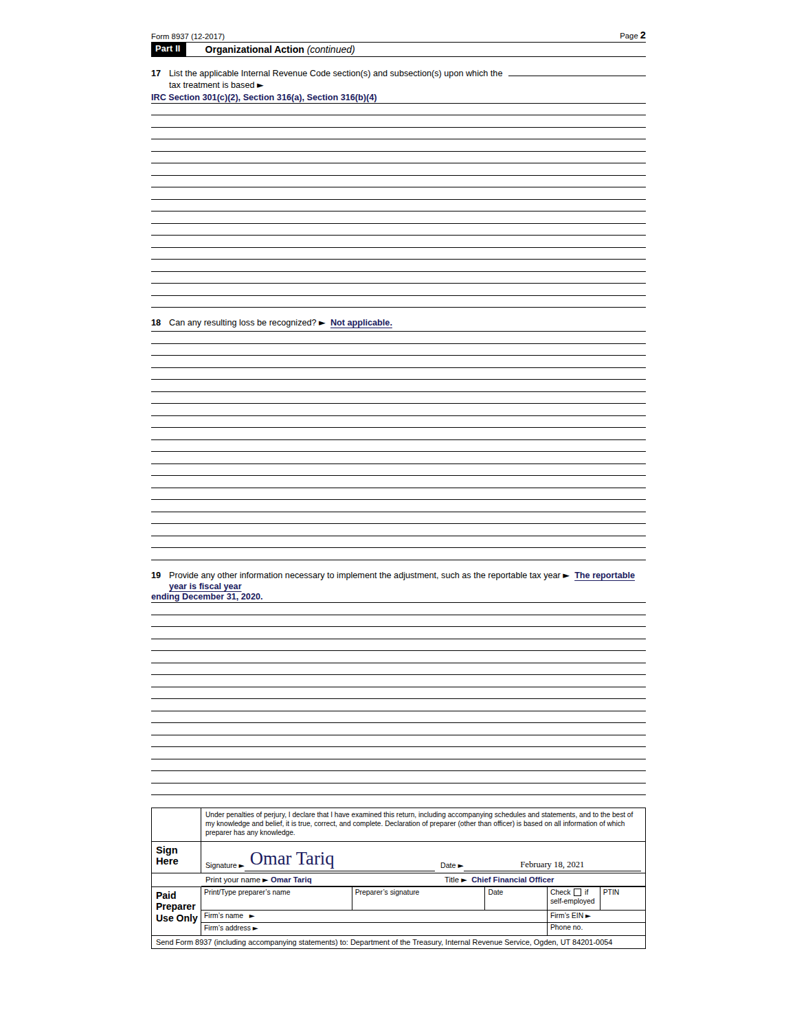Form 8937 (12-2017)
Page 2
Part II
Organizational Action (continued)
17
List the applicable Internal Revenue Code section(s) and subsection(s) upon which the tax treatment is based ►
IRC Section 301(c)(2), Section 316(a), Section 316(b)(4)
18
Can any resulting loss be recognized? ► Not applicable.
19
Provide any other information necessary to implement the adjustment, such as the reportable tax year ► The reportable year is fiscal year
ending December 31, 2020.
Under penalties of perjury, I declare that I have examined this return, including accompanying schedules and statements, and to the best of my knowledge and belief, it is true, correct, and complete. Declaration of preparer (other than officer) is based on all information of which preparer has any knowledge.
Sign
Here
Signature ►
Omar Tariq
Date ►
February 18, 2021
Print your name ► Omar Tariq
Title ► Chief Financial Officer
Paid
Preparer
Use Only
Print/Type preparer’s name
Preparer’s signature
Date
Check if
self-employed
PTIN
Firm’s name ►
Firm’s EIN ►
Firm’s address ►
Phone no.
Send Form 8937 (including accompanying statements) to: Department of the Treasury, Internal Revenue Service, Ogden, UT 84201-0054